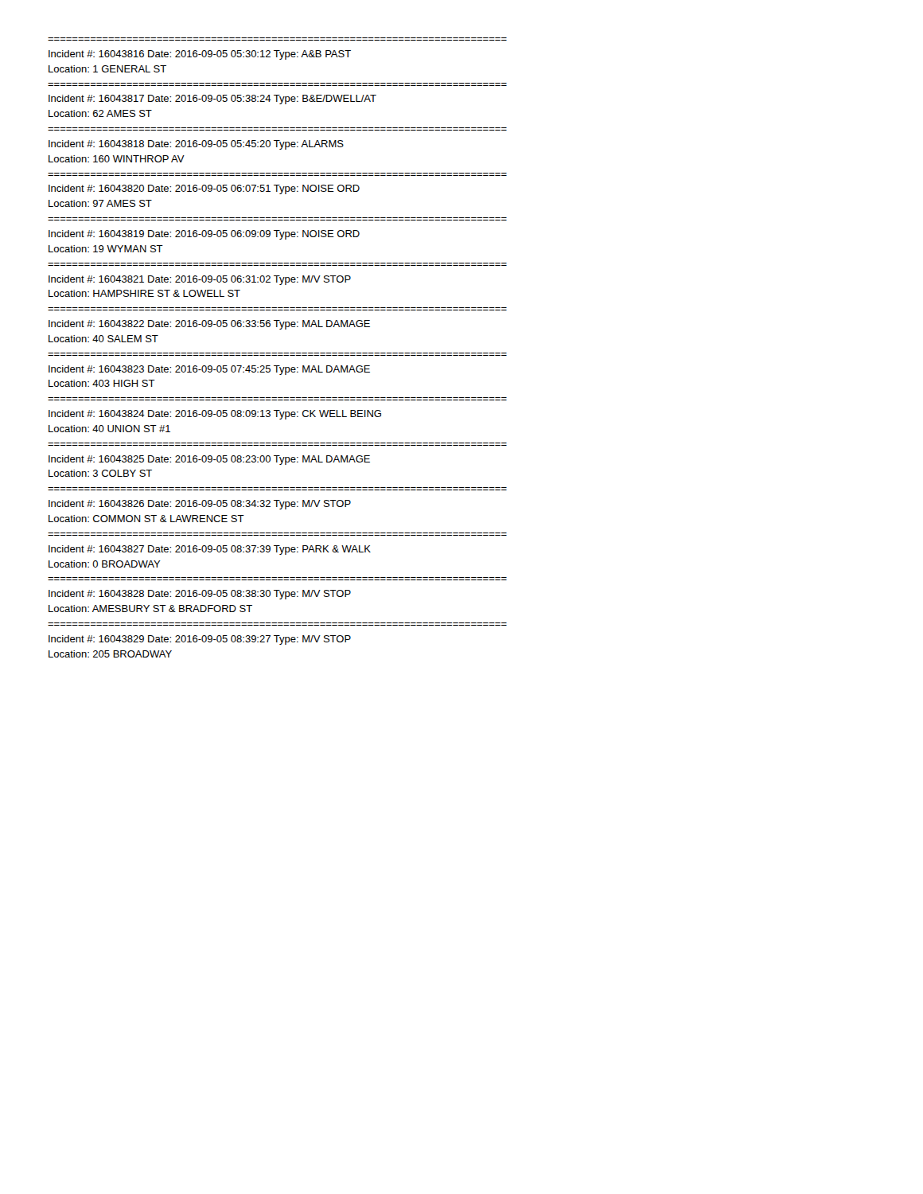============================================================================
Incident #: 16043816 Date: 2016-09-05 05:30:12 Type: A&B PAST
Location: 1 GENERAL ST
============================================================================
Incident #: 16043817 Date: 2016-09-05 05:38:24 Type: B&E/DWELL/AT
Location: 62 AMES ST
============================================================================
Incident #: 16043818 Date: 2016-09-05 05:45:20 Type: ALARMS
Location: 160 WINTHROP AV
============================================================================
Incident #: 16043820 Date: 2016-09-05 06:07:51 Type: NOISE ORD
Location: 97 AMES ST
============================================================================
Incident #: 16043819 Date: 2016-09-05 06:09:09 Type: NOISE ORD
Location: 19 WYMAN ST
============================================================================
Incident #: 16043821 Date: 2016-09-05 06:31:02 Type: M/V STOP
Location: HAMPSHIRE ST & LOWELL ST
============================================================================
Incident #: 16043822 Date: 2016-09-05 06:33:56 Type: MAL DAMAGE
Location: 40 SALEM ST
============================================================================
Incident #: 16043823 Date: 2016-09-05 07:45:25 Type: MAL DAMAGE
Location: 403 HIGH ST
============================================================================
Incident #: 16043824 Date: 2016-09-05 08:09:13 Type: CK WELL BEING
Location: 40 UNION ST #1
============================================================================
Incident #: 16043825 Date: 2016-09-05 08:23:00 Type: MAL DAMAGE
Location: 3 COLBY ST
============================================================================
Incident #: 16043826 Date: 2016-09-05 08:34:32 Type: M/V STOP
Location: COMMON ST & LAWRENCE ST
============================================================================
Incident #: 16043827 Date: 2016-09-05 08:37:39 Type: PARK & WALK
Location: 0 BROADWAY
============================================================================
Incident #: 16043828 Date: 2016-09-05 08:38:30 Type: M/V STOP
Location: AMESBURY ST & BRADFORD ST
============================================================================
Incident #: 16043829 Date: 2016-09-05 08:39:27 Type: M/V STOP
Location: 205 BROADWAY